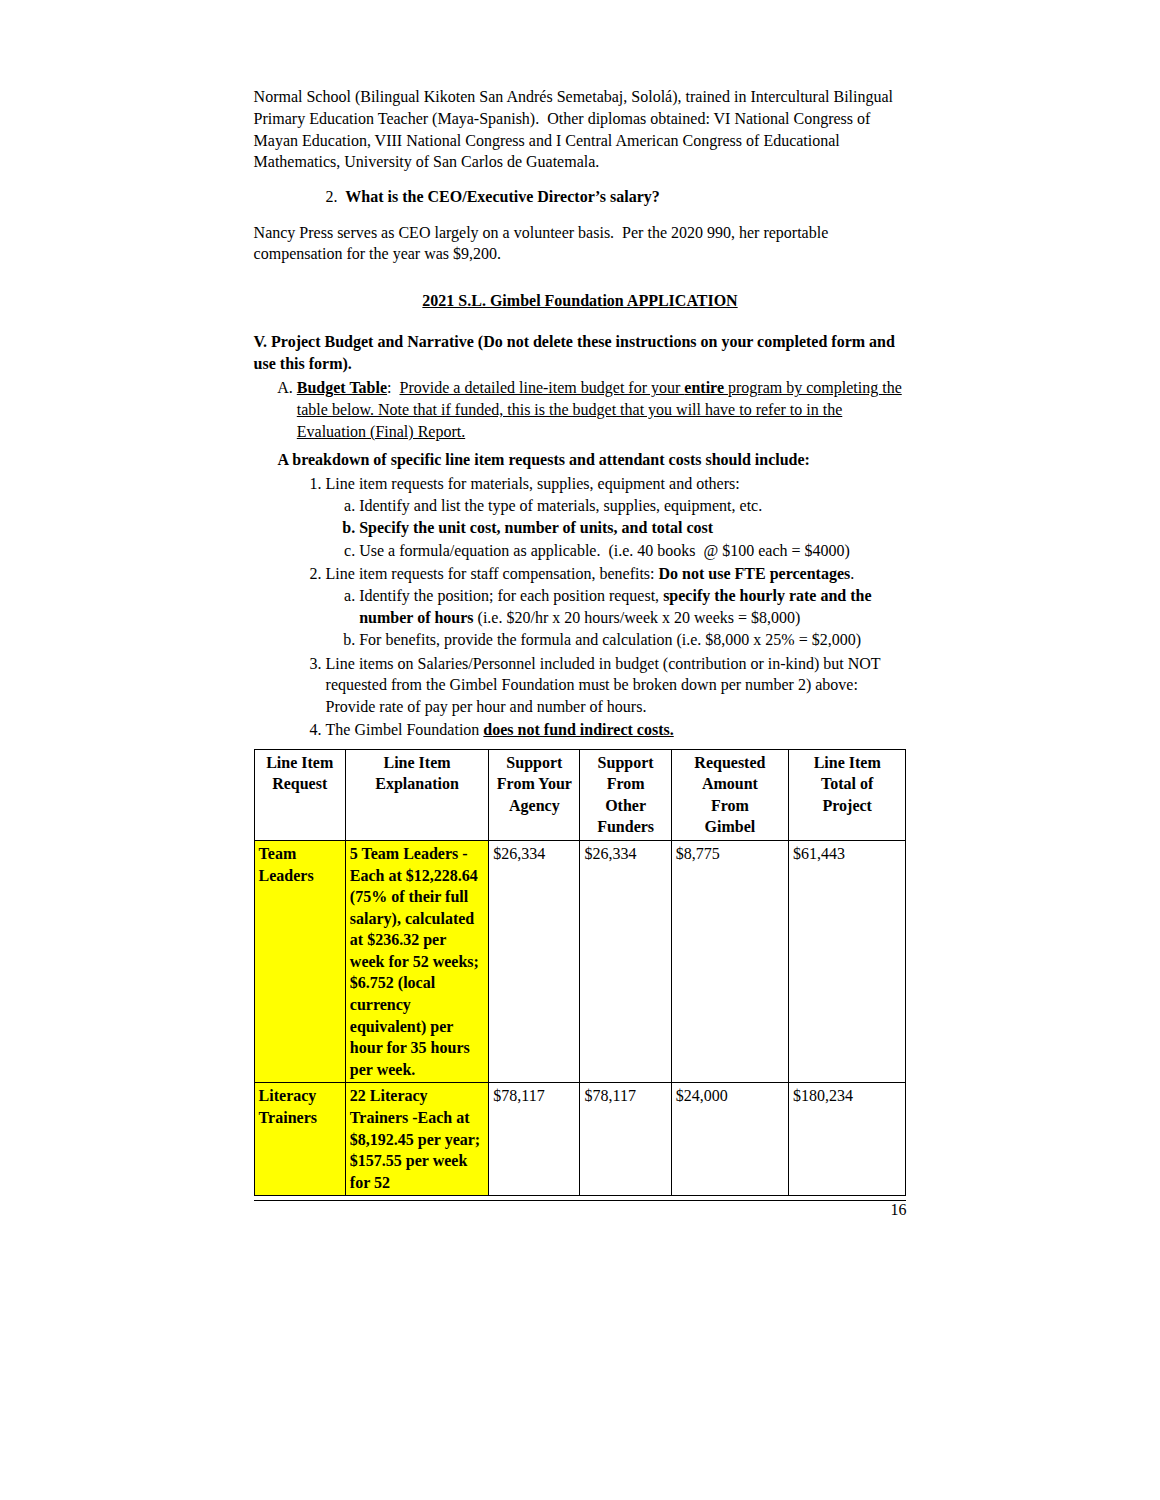Normal School (Bilingual Kikoten San Andrés Semetabaj, Sololá), trained in Intercultural Bilingual Primary Education Teacher (Maya-Spanish). Other diplomas obtained: VI National Congress of Mayan Education, VIII National Congress and I Central American Congress of Educational Mathematics, University of San Carlos de Guatemala.
2. What is the CEO/Executive Director’s salary?
Nancy Press serves as CEO largely on a volunteer basis. Per the 2020 990, her reportable compensation for the year was $9,200.
2021 S.L. Gimbel Foundation APPLICATION
V. Project Budget and Narrative (Do not delete these instructions on your completed form and use this form).
Budget Table: Provide a detailed line-item budget for your entire program by completing the table below. Note that if funded, this is the budget that you will have to refer to in the Evaluation (Final) Report.
A breakdown of specific line item requests and attendant costs should include:
Line item requests for materials, supplies, equipment and others:
Identify and list the type of materials, supplies, equipment, etc.
Specify the unit cost, number of units, and total cost
Use a formula/equation as applicable. (i.e. 40 books @ $100 each = $4000)
Line item requests for staff compensation, benefits: Do not use FTE percentages.
Identify the position; for each position request, specify the hourly rate and the number of hours (i.e. $20/hr x 20 hours/week x 20 weeks = $8,000)
For benefits, provide the formula and calculation (i.e. $8,000 x 25% = $2,000)
Line items on Salaries/Personnel included in budget (contribution or in-kind) but NOT requested from the Gimbel Foundation must be broken down per number 2) above: Provide rate of pay per hour and number of hours.
The Gimbel Foundation does not fund indirect costs.
| Line Item Request | Line Item Explanation | Support From Your Agency | Support From Other Funders | Requested Amount From Gimbel | Line Item Total of Project |
| --- | --- | --- | --- | --- | --- |
| Team Leaders | 5 Team Leaders - Each at $12,228.64 (75% of their full salary), calculated at $236.32 per week for 52 weeks; $6.752 (local currency equivalent) per hour for 35 hours per week. | $26,334 | $26,334 | $8,775 | $61,443 |
| Literacy Trainers | 22 Literacy Trainers -Each at $8,192.45 per year; $157.55 per week for 52 | $78,117 | $78,117 | $24,000 | $180,234 |
16